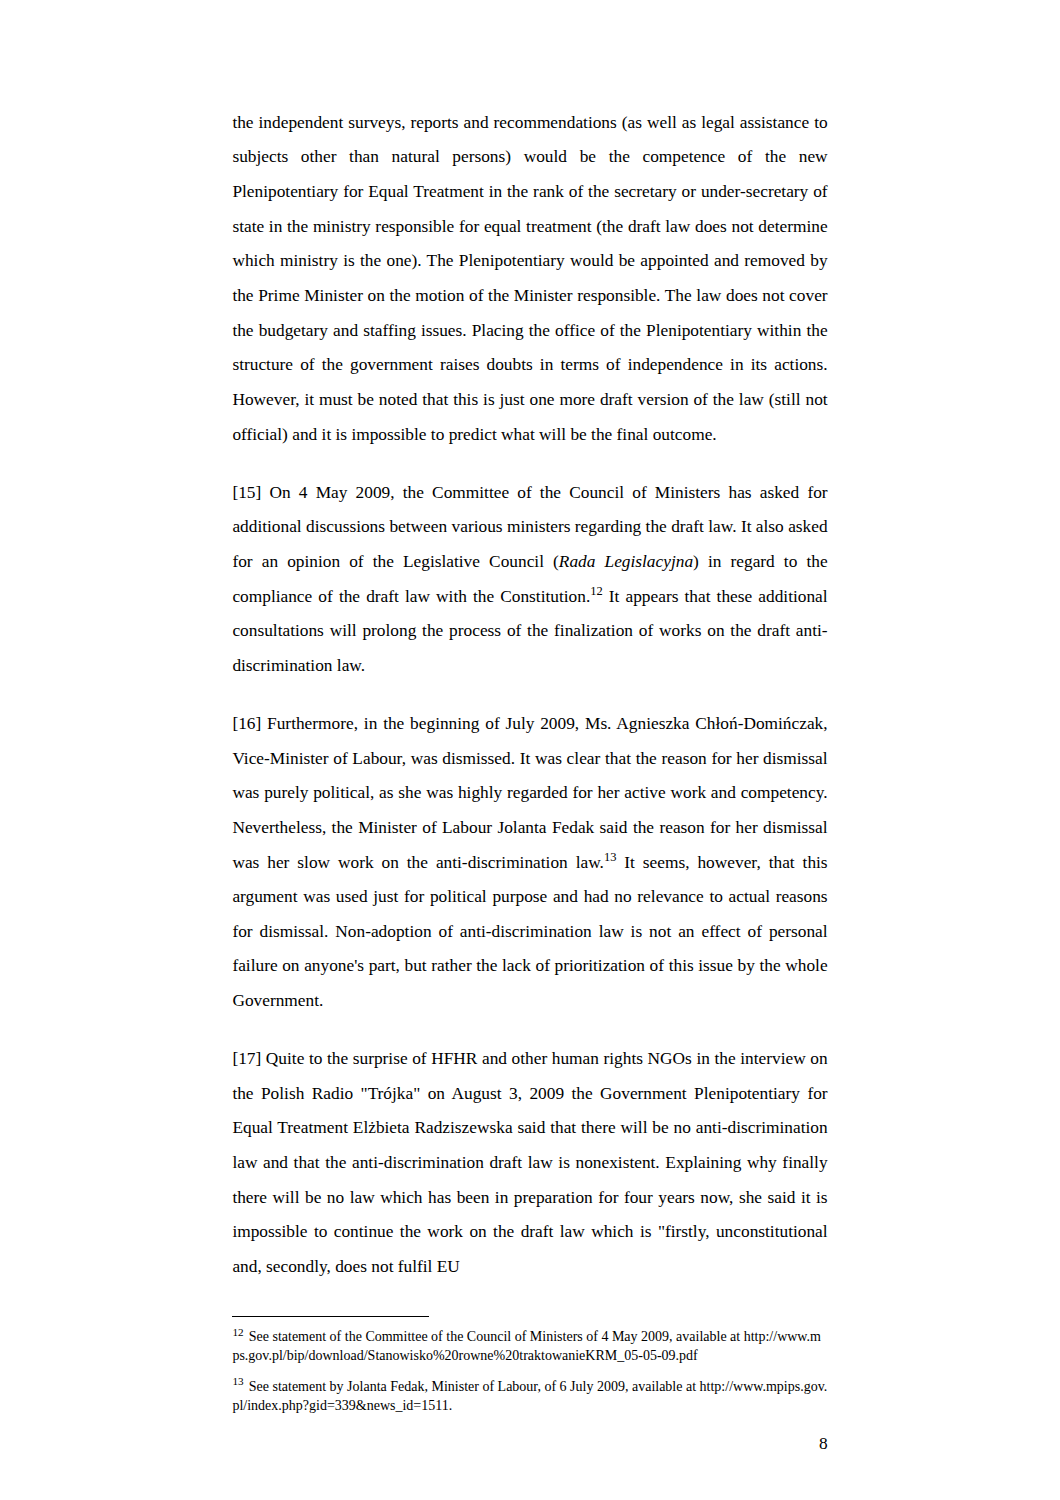the independent surveys, reports and recommendations (as well as legal assistance to subjects other than natural persons) would be the competence of the new Plenipotentiary for Equal Treatment in the rank of the secretary or under-secretary of state in the ministry responsible for equal treatment (the draft law does not determine which ministry is the one). The Plenipotentiary would be appointed and removed by the Prime Minister on the motion of the Minister responsible. The law does not cover the budgetary and staffing issues. Placing the office of the Plenipotentiary within the structure of the government raises doubts in terms of independence in its actions. However, it must be noted that this is just one more draft version of the law (still not official) and it is impossible to predict what will be the final outcome.
[15] On 4 May 2009, the Committee of the Council of Ministers has asked for additional discussions between various ministers regarding the draft law. It also asked for an opinion of the Legislative Council (Rada Legislacyjna) in regard to the compliance of the draft law with the Constitution.12 It appears that these additional consultations will prolong the process of the finalization of works on the draft anti-discrimination law.
[16] Furthermore, in the beginning of July 2009, Ms. Agnieszka Chłoń-Domińczak, Vice-Minister of Labour, was dismissed. It was clear that the reason for her dismissal was purely political, as she was highly regarded for her active work and competency. Nevertheless, the Minister of Labour Jolanta Fedak said the reason for her dismissal was her slow work on the anti-discrimination law.13 It seems, however, that this argument was used just for political purpose and had no relevance to actual reasons for dismissal. Non-adoption of anti-discrimination law is not an effect of personal failure on anyone's part, but rather the lack of prioritization of this issue by the whole Government.
[17] Quite to the surprise of HFHR and other human rights NGOs in the interview on the Polish Radio "Trójka" on August 3, 2009 the Government Plenipotentiary for Equal Treatment Elżbieta Radziszewska said that there will be no anti-discrimination law and that the anti-discrimination draft law is nonexistent. Explaining why finally there will be no law which has been in preparation for four years now, she said it is impossible to continue the work on the draft law which is "firstly, unconstitutional and, secondly, does not fulfil EU
12 See statement of the Committee of the Council of Ministers of 4 May 2009, available at http://www.mps.gov.pl/bip/download/Stanowisko%20rowne%20traktowanieKRM_05-05-09.pdf
13 See statement by Jolanta Fedak, Minister of Labour, of 6 July 2009, available at http://www.mpips.gov.pl/index.php?gid=339&news_id=1511.
8